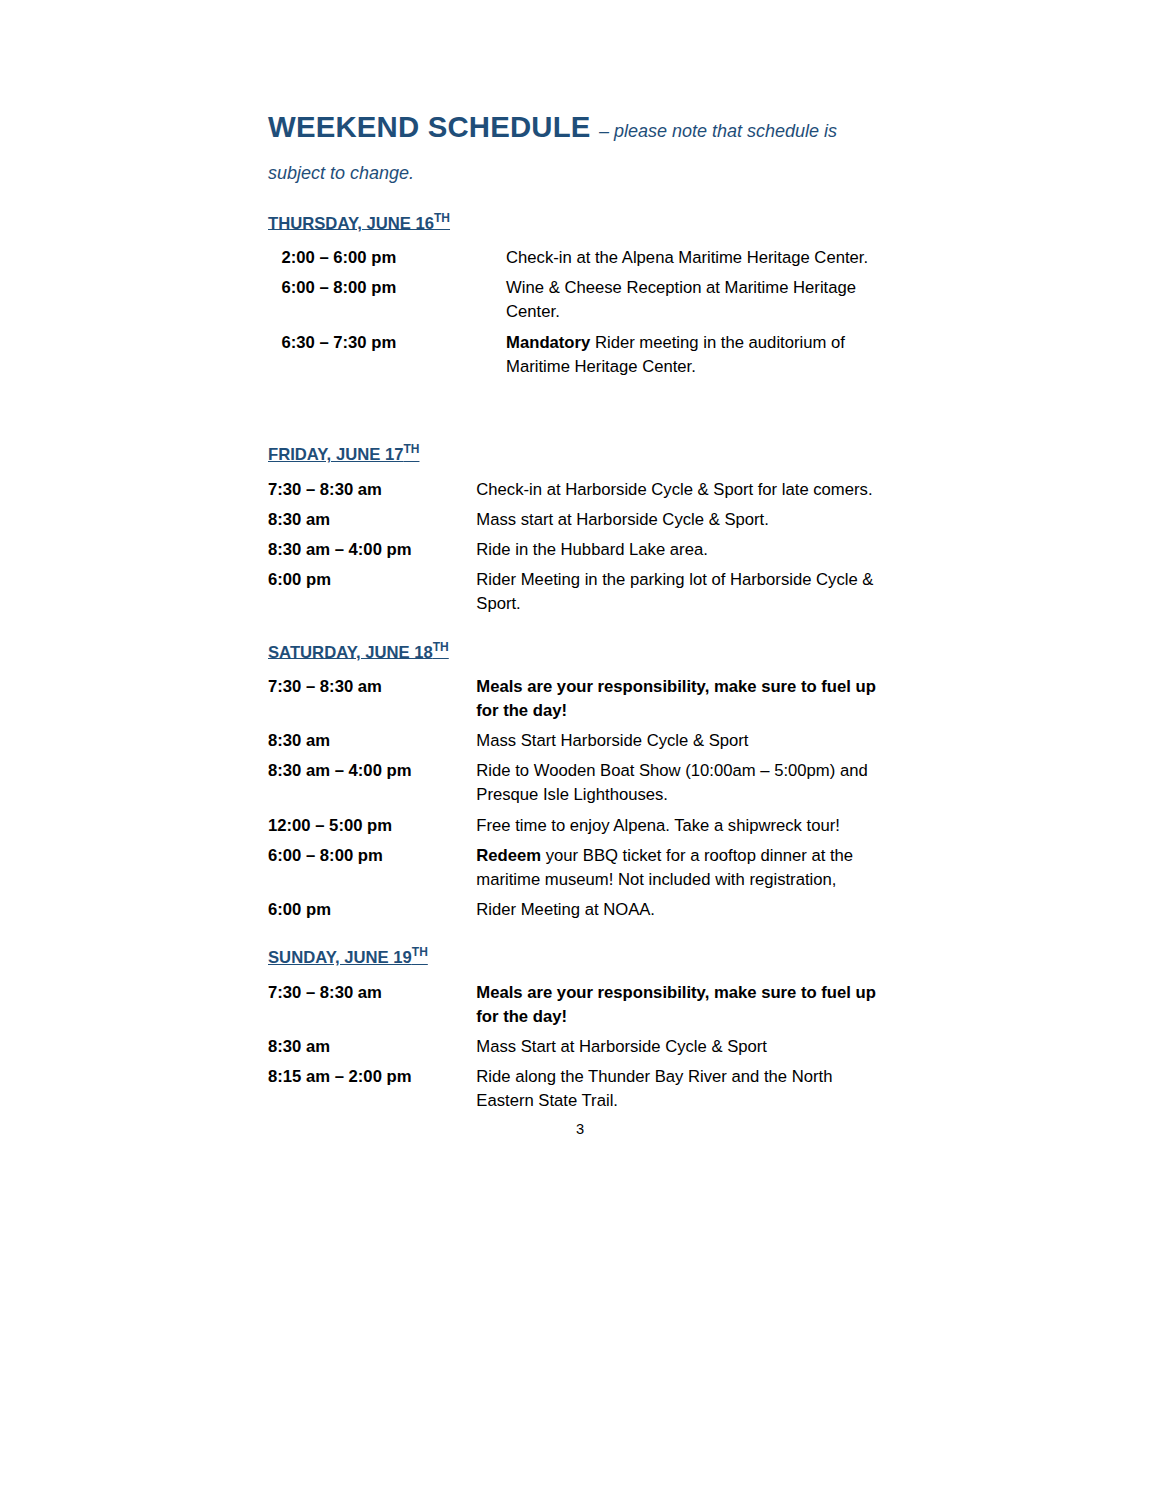WEEKEND SCHEDULE – please note that schedule is subject to change.
THURSDAY, JUNE 16TH
| 2:00 – 6:00 pm | Check-in at the Alpena Maritime Heritage Center. |
| 6:00 – 8:00 pm | Wine & Cheese Reception at Maritime Heritage Center. |
| 6:30 – 7:30 pm | Mandatory Rider meeting in the auditorium of Maritime Heritage Center. |
FRIDAY, JUNE 17TH
| 7:30 – 8:30 am | Check-in at Harborside Cycle & Sport for late comers. |
| 8:30 am | Mass start at Harborside Cycle & Sport. |
| 8:30 am – 4:00 pm | Ride in the Hubbard Lake area. |
| 6:00 pm | Rider Meeting in the parking lot of Harborside Cycle & Sport. |
SATURDAY, JUNE 18TH
| 7:30 – 8:30 am | Meals are your responsibility, make sure to fuel up for the day! |
| 8:30 am | Mass Start Harborside Cycle & Sport |
| 8:30 am – 4:00 pm | Ride to Wooden Boat Show (10:00am – 5:00pm) and Presque Isle Lighthouses. |
| 12:00 – 5:00 pm | Free time to enjoy Alpena. Take a shipwreck tour! |
| 6:00 – 8:00 pm | Redeem your BBQ ticket for a rooftop dinner at the maritime museum! Not included with registration, |
| 6:00 pm | Rider Meeting at NOAA. |
SUNDAY, JUNE 19TH
| 7:30 – 8:30 am | Meals are your responsibility, make sure to fuel up for the day! |
| 8:30 am | Mass Start at Harborside Cycle & Sport |
| 8:15 am – 2:00 pm | Ride along the Thunder Bay River and the North Eastern State Trail. |
3